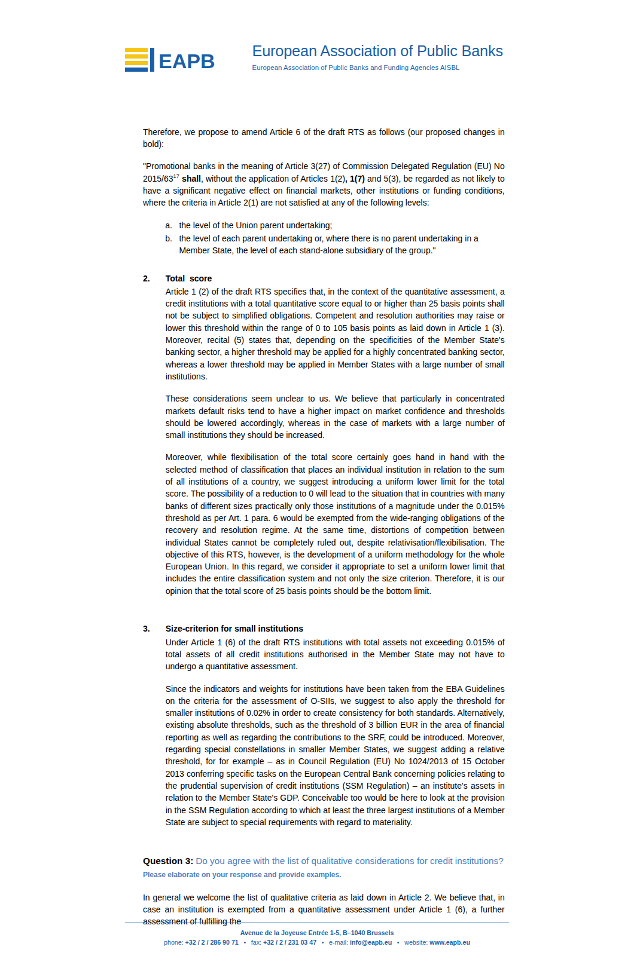EAPB
European Association of Public Banks
European Association of Public Banks and Funding Agencies AISBL
Therefore, we propose to amend Article 6 of the draft RTS as follows (our proposed changes in bold):
"Promotional banks in the meaning of Article 3(27) of Commission Delegated Regulation (EU) No 2015/6317 shall, without the application of Articles 1(2), 1(7) and 5(3), be regarded as not likely to have a significant negative effect on financial markets, other institutions or funding conditions, where the criteria in Article 2(1) are not satisfied at any of the following levels:
the level of the Union parent undertaking;
the level of each parent undertaking or, where there is no parent undertaking in a Member State, the level of each stand-alone subsidiary of the group."
2.
Total score
Article 1 (2) of the draft RTS specifies that, in the context of the quantitative assessment, a credit institutions with a total quantitative score equal to or higher than 25 basis points shall not be subject to simplified obligations. Competent and resolution authorities may raise or lower this threshold within the range of 0 to 105 basis points as laid down in Article 1 (3). Moreover, recital (5) states that, depending on the specificities of the Member State's banking sector, a higher threshold may be applied for a highly concentrated banking sector, whereas a lower threshold may be applied in Member States with a large number of small institutions.
These considerations seem unclear to us. We believe that particularly in concentrated markets default risks tend to have a higher impact on market confidence and thresholds should be lowered accordingly, whereas in the case of markets with a large number of small institutions they should be increased.
Moreover, while flexibilisation of the total score certainly goes hand in hand with the selected method of classification that places an individual institution in relation to the sum of all institutions of a country, we suggest introducing a uniform lower limit for the total score. The possibility of a reduction to 0 will lead to the situation that in countries with many banks of different sizes practically only those institutions of a magnitude under the 0.015% threshold as per Art. 1 para. 6 would be exempted from the wide-ranging obligations of the recovery and resolution regime. At the same time, distortions of competition between individual States cannot be completely ruled out, despite relativisation/flexibilisation. The objective of this RTS, however, is the development of a uniform methodology for the whole European Union. In this regard, we consider it appropriate to set a uniform lower limit that includes the entire classification system and not only the size criterion. Therefore, it is our opinion that the total score of 25 basis points should be the bottom limit.
3.
Size-criterion for small institutions
Under Article 1 (6) of the draft RTS institutions with total assets not exceeding 0.015% of total assets of all credit institutions authorised in the Member State may not have to undergo a quantitative assessment.
Since the indicators and weights for institutions have been taken from the EBA Guidelines on the criteria for the assessment of O-SIIs, we suggest to also apply the threshold for smaller institutions of 0.02% in order to create consistency for both standards. Alternatively, existing absolute thresholds, such as the threshold of 3 billion EUR in the area of financial reporting as well as regarding the contributions to the SRF, could be introduced. Moreover, regarding special constellations in smaller Member States, we suggest adding a relative threshold, for for example – as in Council Regulation (EU) No 1024/2013 of 15 October 2013 conferring specific tasks on the European Central Bank concerning policies relating to the prudential supervision of credit institutions (SSM Regulation) – an institute's assets in relation to the Member State's GDP. Conceivable too would be here to look at the provision in the SSM Regulation according to which at least the three largest institutions of a Member State are subject to special requirements with regard to materiality.
Question 3: Do you agree with the list of qualitative considerations for credit institutions?
Please elaborate on your response and provide examples.
In general we welcome the list of qualitative criteria as laid down in Article 2. We believe that, in case an institution is exempted from a quantitative assessment under Article 1 (6), a further assessment of fulfilling the
Avenue de la Joyeuse Entrée 1-5, B–1040 Brussels
phone: +32 / 2 / 286 90 71 • fax: +32 / 2 / 231 03 47 • e-mail: info@eapb.eu • website: www.eapb.eu